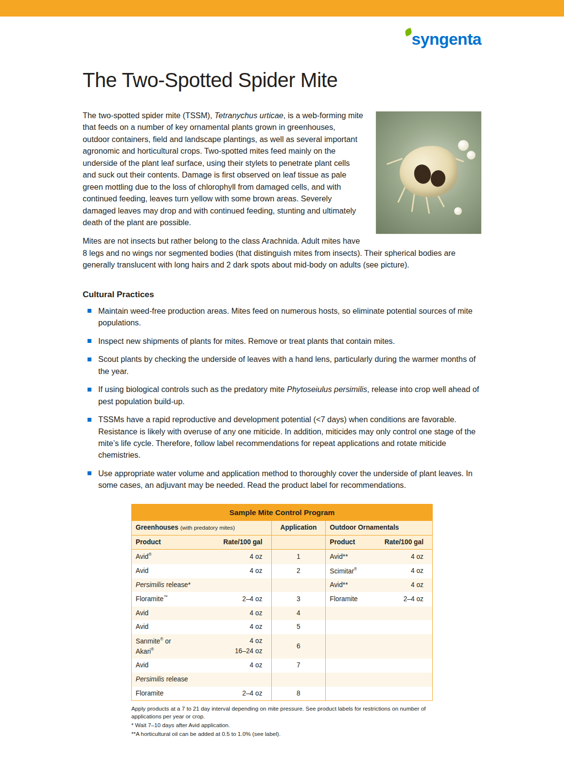syngenta
The Two-Spotted Spider Mite
The two-spotted spider mite (TSSM), Tetranychus urticae, is a web-forming mite that feeds on a number of key ornamental plants grown in greenhouses, outdoor containers, field and landscape plantings, as well as several important agronomic and horticultural crops. Two-spotted mites feed mainly on the underside of the plant leaf surface, using their stylets to penetrate plant cells and suck out their contents. Damage is first observed on leaf tissue as pale green mottling due to the loss of chlorophyll from damaged cells, and with continued feeding, leaves turn yellow with some brown areas. Severely damaged leaves may drop and with continued feeding, stunting and ultimately death of the plant are possible.
Mites are not insects but rather belong to the class Arachnida. Adult mites have 8 legs and no wings nor segmented bodies (that distinguish mites from insects). Their spherical bodies are generally translucent with long hairs and 2 dark spots about mid-body on adults (see picture).
Cultural Practices
Maintain weed-free production areas. Mites feed on numerous hosts, so eliminate potential sources of mite populations.
Inspect new shipments of plants for mites. Remove or treat plants that contain mites.
Scout plants by checking the underside of leaves with a hand lens, particularly during the warmer months of the year.
If using biological controls such as the predatory mite Phytoseiulus persimilis, release into crop well ahead of pest population build-up.
TSSMs have a rapid reproductive and development potential (<7 days) when conditions are favorable. Resistance is likely with overuse of any one miticide. In addition, miticides may only control one stage of the mite’s life cycle. Therefore, follow label recommendations for repeat applications and rotate miticide chemistries.
Use appropriate water volume and application method to thoroughly cover the underside of plant leaves. In some cases, an adjuvant may be needed. Read the product label for recommendations.
Sample Mite Control Program
| Greenhouses (with predatory mites) | Application | Outdoor Ornamentals |
| --- | --- | --- |
| Product | Rate/100 gal | | Product | Rate/100 gal |
| Avid ® | 4 oz | 1 | Avid** | 4 oz |
| Avid | 4 oz | 2 | Scimitar ® | 4 oz |
| Persimilis release* | | | Avid** | 4 oz |
| Floramite ™ | 2–4 oz | 3 | Floramite | 2–4 oz |
| Avid | 4 oz | 4 | | |
| Avid | 4 oz | 5 | | |
| Sanmite ® or Akari ® | 4 oz 16–24 oz | 6 | | |
| Avid | 4 oz | 7 | | |
| Persimilis release | | | | |
| Floramite | 2–4 oz | 8 | | |
Apply products at a 7 to 21 day interval depending on mite pressure. See product labels for restrictions on number of applications per year or crop.
* Wait 7–10 days after Avid application.
**A horticultural oil can be added at 0.5 to 1.0% (see label).